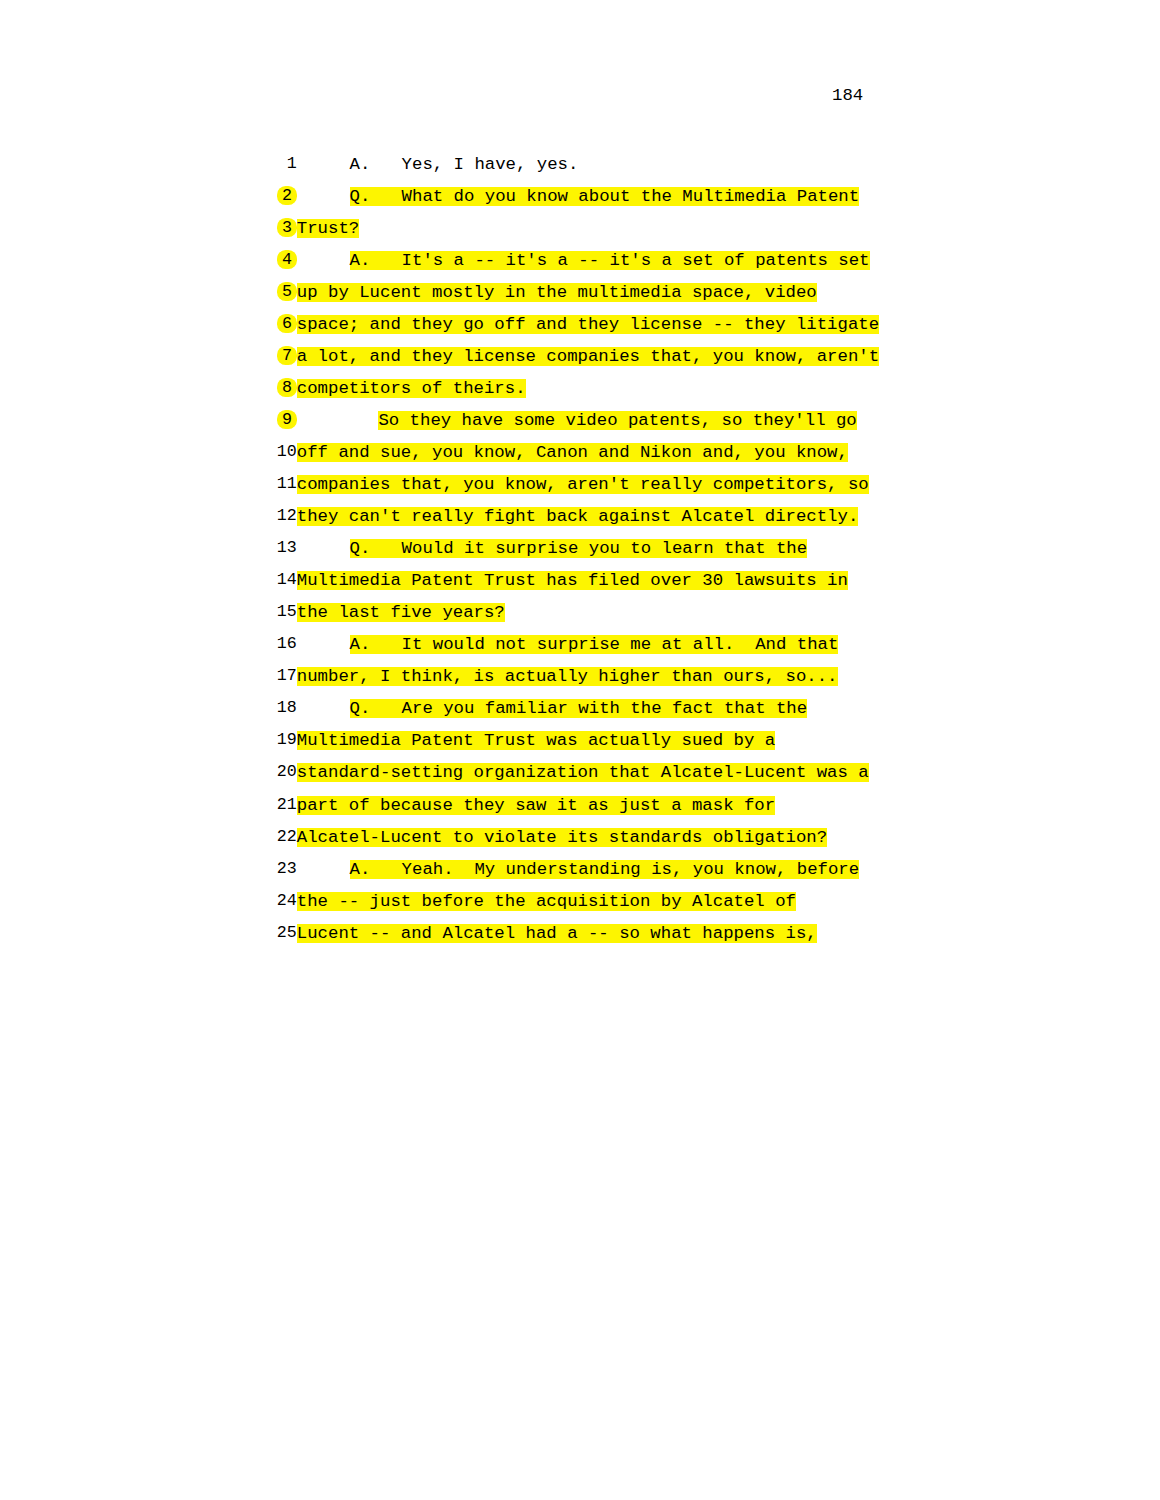184
| 1 | A. Yes, I have, yes. |
| 2 | Q. What do you know about the Multimedia Patent |
| 3 | Trust? |
| 4 | A. It's a -- it's a -- it's a set of patents set |
| 5 | up by Lucent mostly in the multimedia space, video |
| 6 | space; and they go off and they license -- they litigate |
| 7 | a lot, and they license companies that, you know, aren't |
| 8 | competitors of theirs. |
| 9 | So they have some video patents, so they'll go |
| 10 | off and sue, you know, Canon and Nikon and, you know, |
| 11 | companies that, you know, aren't really competitors, so |
| 12 | they can't really fight back against Alcatel directly. |
| 13 | Q. Would it surprise you to learn that the |
| 14 | Multimedia Patent Trust has filed over 30 lawsuits in |
| 15 | the last five years? |
| 16 | A. It would not surprise me at all. And that |
| 17 | number, I think, is actually higher than ours, so... |
| 18 | Q. Are you familiar with the fact that the |
| 19 | Multimedia Patent Trust was actually sued by a |
| 20 | standard-setting organization that Alcatel-Lucent was a |
| 21 | part of because they saw it as just a mask for |
| 22 | Alcatel-Lucent to violate its standards obligation? |
| 23 | A. Yeah. My understanding is, you know, before |
| 24 | the -- just before the acquisition by Alcatel of |
| 25 | Lucent -- and Alcatel had a -- so what happens is, |